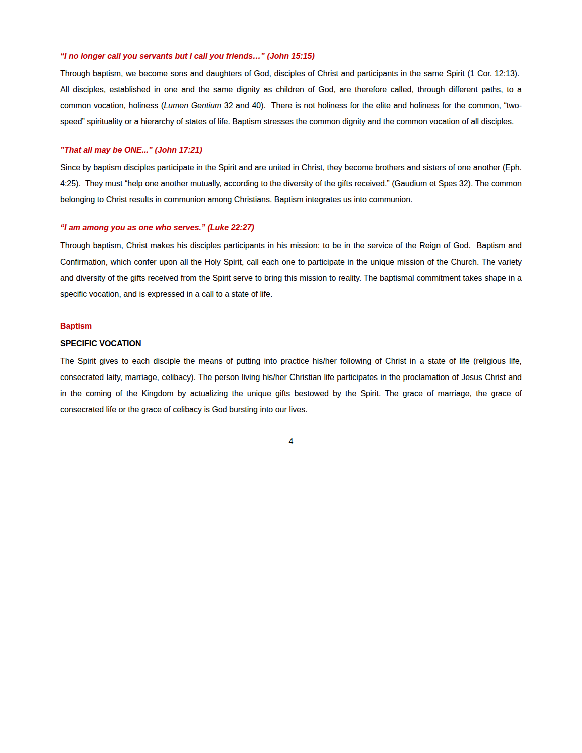“I no longer call you servants but I call you friends…” (John 15:15)
Through baptism, we become sons and daughters of God, disciples of Christ and participants in the same Spirit (1 Cor. 12:13). All disciples, established in one and the same dignity as children of God, are therefore called, through different paths, to a common vocation, holiness (Lumen Gentium 32 and 40). There is not holiness for the elite and holiness for the common, “two-speed” spirituality or a hierarchy of states of life. Baptism stresses the common dignity and the common vocation of all disciples.
”That all may be ONE...” (John 17:21)
Since by baptism disciples participate in the Spirit and are united in Christ, they become brothers and sisters of one another (Eph. 4:25). They must “help one another mutually, according to the diversity of the gifts received.” (Gaudium et Spes 32). The common belonging to Christ results in communion among Christians. Baptism integrates us into communion.
“I am among you as one who serves.” (Luke 22:27)
Through baptism, Christ makes his disciples participants in his mission: to be in the service of the Reign of God. Baptism and Confirmation, which confer upon all the Holy Spirit, call each one to participate in the unique mission of the Church. The variety and diversity of the gifts received from the Spirit serve to bring this mission to reality. The baptismal commitment takes shape in a specific vocation, and is expressed in a call to a state of life.
Baptism
SPECIFIC VOCATION
The Spirit gives to each disciple the means of putting into practice his/her following of Christ in a state of life (religious life, consecrated laity, marriage, celibacy). The person living his/her Christian life participates in the proclamation of Jesus Christ and in the coming of the Kingdom by actualizing the unique gifts bestowed by the Spirit. The grace of marriage, the grace of consecrated life or the grace of celibacy is God bursting into our lives.
4